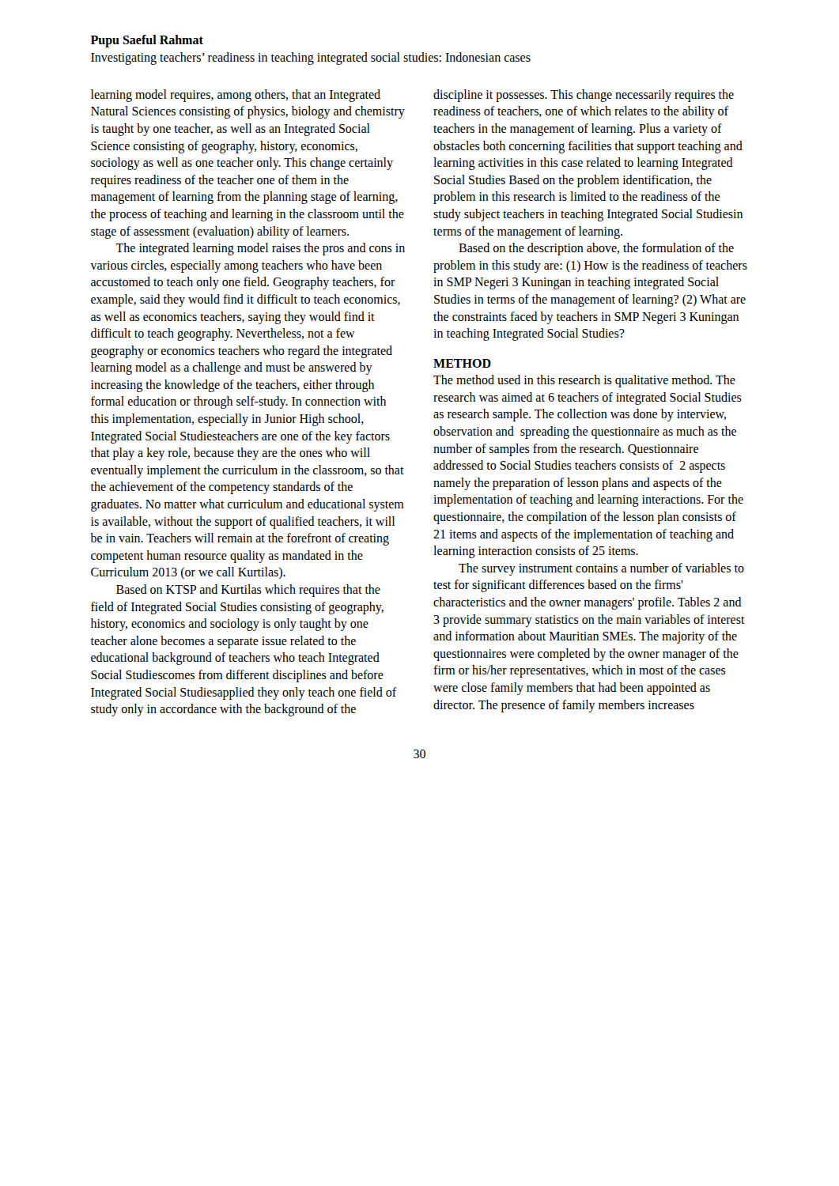Pupu Saeful Rahmat
Investigating teachers’ readiness in teaching integrated social studies: Indonesian cases
learning model requires, among others, that an Integrated Natural Sciences consisting of physics, biology and chemistry is taught by one teacher, as well as an Integrated Social Science consisting of geography, history, economics, sociology as well as one teacher only. This change certainly requires readiness of the teacher one of them in the management of learning from the planning stage of learning, the process of teaching and learning in the classroom until the stage of assessment (evaluation) ability of learners.
The integrated learning model raises the pros and cons in various circles, especially among teachers who have been accustomed to teach only one field. Geography teachers, for example, said they would find it difficult to teach economics, as well as economics teachers, saying they would find it difficult to teach geography. Nevertheless, not a few geography or economics teachers who regard the integrated learning model as a challenge and must be answered by increasing the knowledge of the teachers, either through formal education or through self-study. In connection with this implementation, especially in Junior High school, Integrated Social Studiesteachers are one of the key factors that play a key role, because they are the ones who will eventually implement the curriculum in the classroom, so that the achievement of the competency standards of the graduates. No matter what curriculum and educational system is available, without the support of qualified teachers, it will be in vain. Teachers will remain at the forefront of creating competent human resource quality as mandated in the Curriculum 2013 (or we call Kurtilas).
Based on KTSP and Kurtilas which requires that the field of Integrated Social Studies consisting of geography, history, economics and sociology is only taught by one teacher alone becomes a separate issue related to the educational background of teachers who teach Integrated Social Studiescomes from different disciplines and before Integrated Social Studiesapplied they only teach one field of study only in accordance with the background of the discipline it possesses. This change necessarily requires the readiness of teachers, one of which relates to the ability of teachers in the management of learning. Plus a variety of obstacles both concerning facilities that support teaching and learning activities in this case related to learning Integrated Social Studies Based on the problem identification, the problem in this research is limited to the readiness of the study subject teachers in teaching Integrated Social Studiesin terms of the management of learning.
Based on the description above, the formulation of the problem in this study are: (1) How is the readiness of teachers in SMP Negeri 3 Kuningan in teaching integrated Social Studies in terms of the management of learning? (2) What are the constraints faced by teachers in SMP Negeri 3 Kuningan in teaching Integrated Social Studies?
METHOD
The method used in this research is qualitative method. The research was aimed at 6 teachers of integrated Social Studies as research sample. The collection was done by interview, observation and spreading the questionnaire as much as the number of samples from the research. Questionnaire addressed to Social Studies teachers consists of 2 aspects namely the preparation of lesson plans and aspects of the implementation of teaching and learning interactions. For the questionnaire, the compilation of the lesson plan consists of 21 items and aspects of the implementation of teaching and learning interaction consists of 25 items.
The survey instrument contains a number of variables to test for significant differences based on the firms' characteristics and the owner managers' profile. Tables 2 and 3 provide summary statistics on the main variables of interest and information about Mauritian SMEs. The majority of the questionnaires were completed by the owner manager of the firm or his/her representatives, which in most of the cases were close family members that had been appointed as director. The presence of family members increases
30